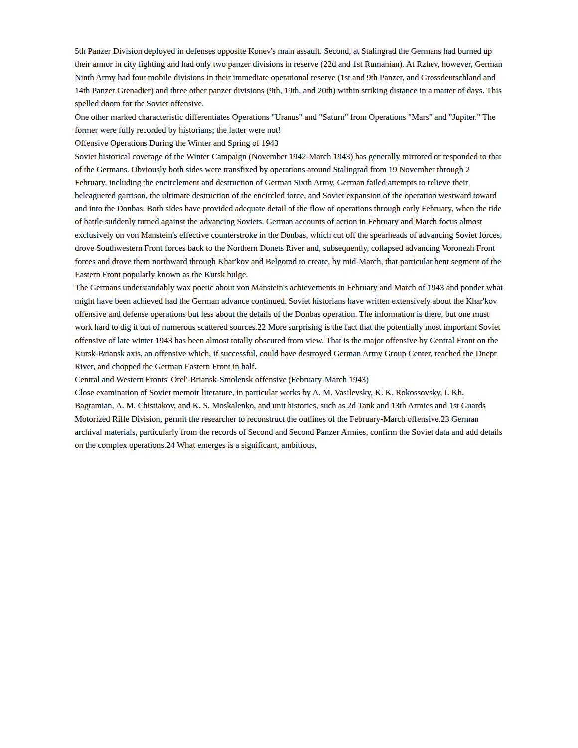5th Panzer Division deployed in defenses opposite Konev's main assault. Second, at Stalingrad the Germans had burned up their armor in city fighting and had only two panzer divisions in reserve (22d and 1st Rumanian). At Rzhev, however, German Ninth Army had four mobile divisions in their immediate operational reserve (1st and 9th Panzer, and Grossdeutschland and 14th Panzer Grenadier) and three other panzer divisions (9th, 19th, and 20th) within striking distance in a matter of days. This spelled doom for the Soviet offensive.
One other marked characteristic differentiates Operations "Uranus" and "Saturn" from Operations "Mars" and "Jupiter." The former were fully recorded by historians; the latter were not!
Offensive Operations During the Winter and Spring of 1943
Soviet historical coverage of the Winter Campaign (November 1942-March 1943) has generally mirrored or responded to that of the Germans. Obviously both sides were transfixed by operations around Stalingrad from 19 November through 2 February, including the encirclement and destruction of German Sixth Army, German failed attempts to relieve their beleaguered garrison, the ultimate destruction of the encircled force, and Soviet expansion of the operation westward toward and into the Donbas. Both sides have provided adequate detail of the flow of operations through early February, when the tide of battle suddenly turned against the advancing Soviets. German accounts of action in February and March focus almost exclusively on von Manstein's effective counterstroke in the Donbas, which cut off the spearheads of advancing Soviet forces, drove Southwestern Front forces back to the Northern Donets River and, subsequently, collapsed advancing Voronezh Front forces and drove them northward through Khar'kov and Belgorod to create, by mid-March, that particular bent segment of the Eastern Front popularly known as the Kursk bulge.
The Germans understandably wax poetic about von Manstein's achievements in February and March of 1943 and ponder what might have been achieved had the German advance continued. Soviet historians have written extensively about the Khar'kov offensive and defense operations but less about the details of the Donbas operation. The information is there, but one must work hard to dig it out of numerous scattered sources.22 More surprising is the fact that the potentially most important Soviet offensive of late winter 1943 has been almost totally obscured from view. That is the major offensive by Central Front on the Kursk-Briansk axis, an offensive which, if successful, could have destroyed German Army Group Center, reached the Dnepr River, and chopped the German Eastern Front in half.
Central and Western Fronts' Orel'-Briansk-Smolensk offensive (February-March 1943)
Close examination of Soviet memoir literature, in particular works by A. M. Vasilevsky, K. K. Rokossovsky, I. Kh. Bagramian, A. M. Chistiakov, and K. S. Moskalenko, and unit histories, such as 2d Tank and 13th Armies and 1st Guards Motorized Rifle Division, permit the researcher to reconstruct the outlines of the February-March offensive.23 German archival materials, particularly from the records of Second and Second Panzer Armies, confirm the Soviet data and add details on the complex operations.24 What emerges is a significant, ambitious,